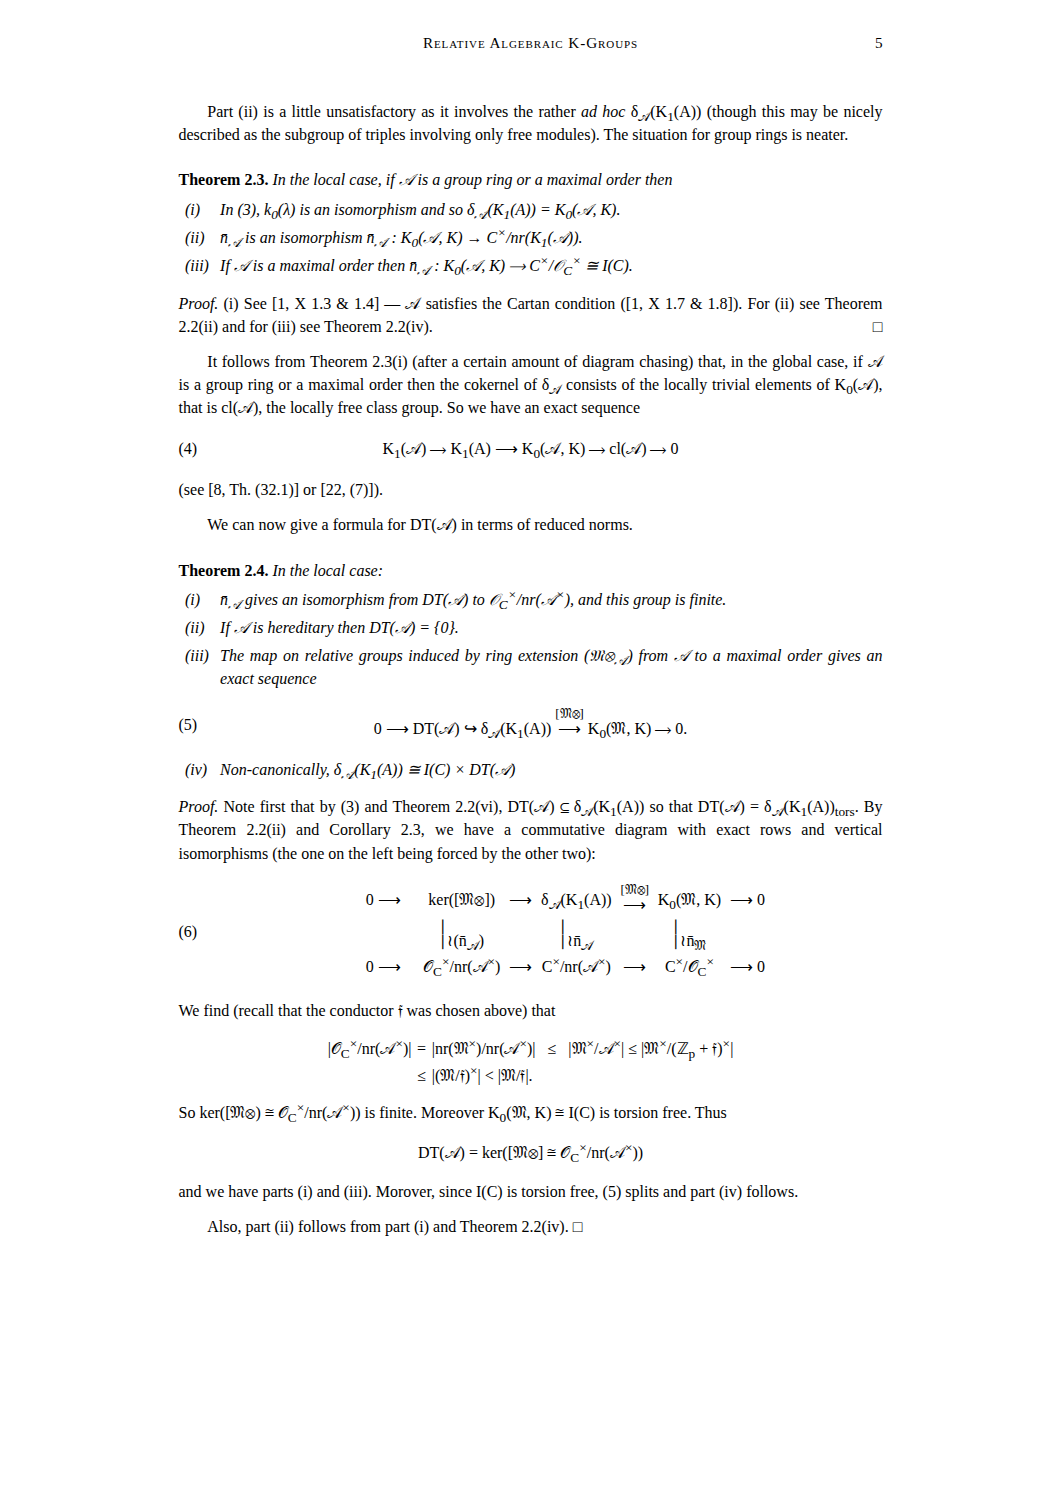Relative Algebraic K-Groups 5
Part (ii) is a little unsatisfactory as it involves the rather ad hoc δ𝒜(K1(A)) (though this may be nicely described as the subgroup of triples involving only free modules). The situation for group rings is neater.
Theorem 2.3. In the local case, if 𝒜 is a group ring or a maximal order then
In (3), k0(λ) is an isomorphism and so δ𝒜(K1(A)) = K0(𝒜, K).
n̄𝒜 is an isomorphism n̄𝒜 : K0(𝒜, K) → C×/nr(K1(𝒜)).
If 𝒜 is a maximal order then n̄𝒜 : K0(𝒜, K) ⟶ C×/𝒪C× ≅ I(C).
Proof. (i) See [1, X 1.3 & 1.4] — 𝒜 satisfies the Cartan condition ([1, X 1.7 & 1.8]). For (ii) see Theorem 2.2(ii) and for (iii) see Theorem 2.2(iv). □
It follows from Theorem 2.3(i) (after a certain amount of diagram chasing) that, in the global case, if 𝒜 is a group ring or a maximal order then the cokernel of δ𝒜 consists of the locally trivial elements of K0(𝒜), that is cl(𝒜), the locally free class group. So we have an exact sequence
(4) K1(𝒜) ⟶ K1(A) ⟶ K0(𝒜, K) ⟶ cl(𝒜) ⟶ 0
(see [8, Th. (32.1)] or [22, (7)]).
We can now give a formula for DT(𝒜) in terms of reduced norms.
Theorem 2.4. In the local case:
n̄𝒜 gives an isomorphism from DT(𝒜) to 𝒪C×/nr(𝒜×), and this group is finite.
If 𝒜 is hereditary then DT(𝒜) = {0}.
The map on relative groups induced by ring extension (𝔐⊗𝒜) from 𝒜 to a maximal order gives an exact sequence
(5) 0 ⟶ DT(𝒜) ↪ δ𝒜(K1(A)) [𝔐⊗]⟶ K0(𝔐, K) ⟶ 0.
Non-canonically, δ𝒜(K1(A)) ≅ I(C) × DT(𝒜)
Proof. Note first that by (3) and Theorem 2.2(vi), DT(𝒜) ⊆ δ𝒜(K1(A)) so that DT(𝒜) = δ𝒜(K1(A))tors. By Theorem 2.2(ii) and Corollary 2.3, we have a commutative diagram with exact rows and vertical isomorphisms (the one on the left being forced by the other two):
(6)
| 0 ⟶ | | ker([𝔐⊗]) | ⟶ | δ 𝒜 (K 1 (A)) | [𝔐⊗] ⟶ | K 0 (𝔐, K) | ⟶ 0 |
| | | ∣ ∣ ≀(n̄ 𝒜 ) | | ∣ ∣ ≀n̄ 𝒜 | | ∣ ∣ ≀n̄ 𝔐 | |
| 0 ⟶ | | 𝒪 C × /nr(𝒜 × ) | ⟶ | C × /nr(𝒜 × ) | ⟶ | C × /𝒪 C × | ⟶ 0 |
We find (recall that the conductor 𝔣 was chosen above) that
|𝒪C×/nr(𝒜×)| = |nr(𝔐×)/nr(𝒜×)| ≤ |𝔐×/𝒜×| ≤ |𝔐×/(ℤp + 𝔣)×| ≤ |(𝔐/𝔣)×| < |𝔐/𝔣|.
So ker([𝔐⊗) ≅ 𝒪C×/nr(𝒜×)) is finite. Moreover K0(𝔐, K) ≅ I(C) is torsion free. Thus
DT(𝒜) = ker([𝔐⊗] ≅ 𝒪C×/nr(𝒜×))
and we have parts (i) and (iii). Morover, since I(C) is torsion free, (5) splits and part (iv) follows.
Also, part (ii) follows from part (i) and Theorem 2.2(iv). □